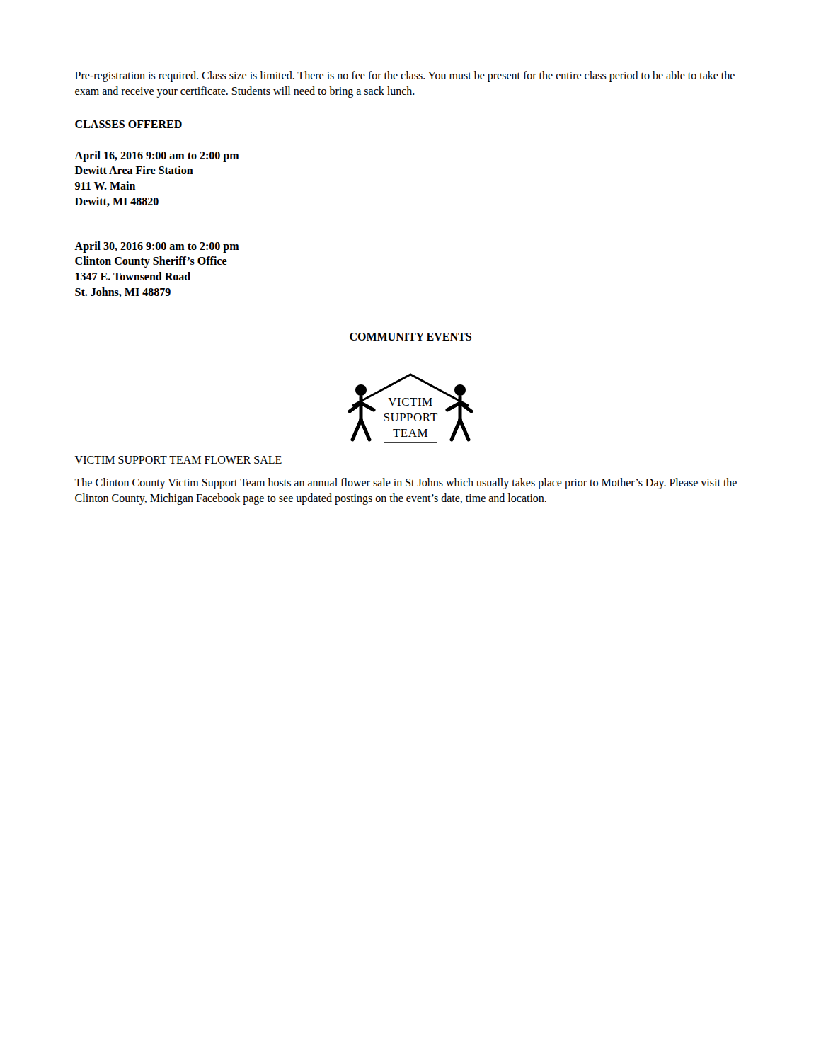Pre-registration is required. Class size is limited. There is no fee for the class. You must be present for the entire class period to be able to take the exam and receive your certificate. Students will need to bring a sack lunch.
CLASSES OFFERED
April 16, 2016 9:00 am to 2:00 pm
Dewitt Area Fire Station
911 W. Main
Dewitt, MI 48820
April 30, 2016 9:00 am to 2:00 pm
Clinton County Sheriff’s Office
1347 E. Townsend Road
St. Johns, MI 48879
COMMUNITY EVENTS
VICTIM SUPPORT TEAM
VICTIM SUPPORT TEAM FLOWER SALE
The Clinton County Victim Support Team hosts an annual flower sale in St Johns which usually takes place prior to Mother’s Day. Please visit the Clinton County, Michigan Facebook page to see updated postings on the event’s date, time and location.